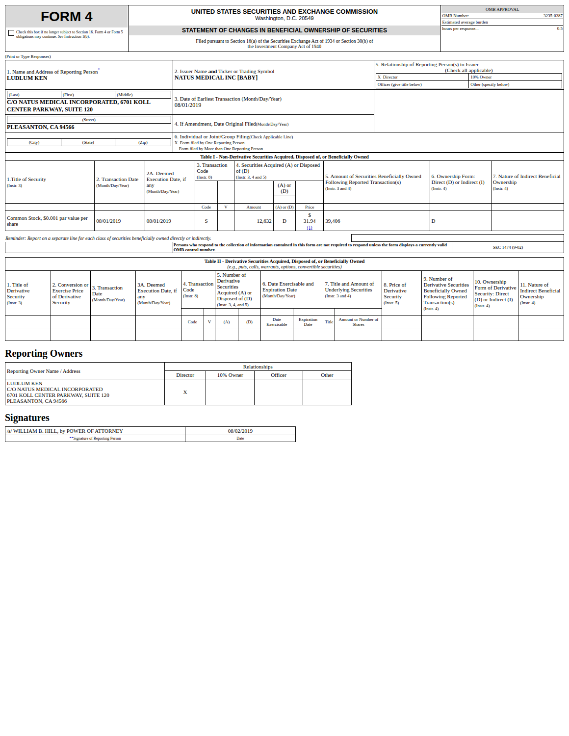| / FORM 4 / / / / Check this box if no longer subject to Section 16. Form 4 or Form 5 obligations may continue. See Instruction 1(b). / / | / UNITED STATES SECURITIES AND EXCHANGE COMMISSION Washington, D.C. 20549 / / STATEMENT OF CHANGES IN BENEFICIAL OWNERSHIP OF SECURITIES / / Filed pursuant to Section 16(a) of the Securities Exchange Act of 1934 or Section 30(h) of the Investment Company Act of 1940 / | / OMB APPROVAL / / / OMB Number: / 3235-0287 / / Estimated average burden / / hours per response... / 0.5 / / |
(Print or Type Responses)
| 1. Name and Address of Reporting Person * LUDLUM KEN | 2. Issuer Name and Ticker or Trading Symbol NATUS MEDICAL INC [BABY] | 5. Relationship of Reporting Person(s) to Issuer (Check all applicable) / X Director / 10% Owner / / Officer (give title below) / Other (specify below) / |
| / (Last) / (First) / (Middle) / C/O NATUS MEDICAL INCORPORATED, 6701 KOLL CENTER PARKWAY, SUITE 120 | 3. Date of Earliest Transaction (Month/Day/Year) 08/01/2019 | |
| / (Street) / PLEASANTON, CA 94566 | 4. If Amendment, Date Original Filed (Month/Day/Year) |
| / (City) / (State) / (Zip) / | 6. Individual or Joint/Group Filing (Check Applicable Line) X Form filed by One Reporting Person Form filed by More than One Reporting Person |
| Table I - Non-Derivative Securities Acquired, Disposed of, or Beneficially Owned |
| 1.Title of Security (Instr. 3) | 2. Transaction Date (Month/Day/Year) | 2A. Deemed Execution Date, if any (Month/Day/Year) | 3. Transaction Code (Instr. 8) | 4. Securities Acquired (A) or Disposed of (D) (Instr. 3, 4 and 5) | 5. Amount of Securities Beneficially Owned Following Reported Transaction(s) (Instr. 3 and 4) | 6. Ownership Form: Direct (D) or Indirect (I) (Instr. 4) | 7. Nature of Indirect Beneficial Ownership (Instr. 4) |
| | | | (A) or (D) | |
| | | | Code | V | Amount | (A) or (D) | Price | | | |
| Common Stock, $0.001 par value per share | 08/01/2019 | 08/01/2019 | S | | 12,632 | D | $ 31.94 (1) | 39,406 | D | |
| Reminder: Report on a separate line for each class of securities beneficially owned directly or indirectly. | |
| | Persons who respond to the collection of information contained in this form are not required to respond unless the form displays a currently valid OMB control number. | SEC 1474 (9-02) |
| Table II - Derivative Securities Acquired, Disposed of, or Beneficially Owned (e.g., puts, calls, warrants, options, convertible securities) |
| 1. Title of Derivative Security (Instr. 3) | 2. Conversion or Exercise Price of Derivative Security | 3. Transaction Date (Month/Day/Year) | 3A. Deemed Execution Date, if any (Month/Day/Year) | 4. Transaction Code (Instr. 8) | 5. Number of Derivative Securities Acquired (A) or Disposed of (D) (Instr. 3, 4, and 5) | 6. Date Exercisable and Expiration Date (Month/Day/Year) | 7. Title and Amount of Underlying Securities (Instr. 3 and 4) | 8. Price of Derivative Security (Instr. 5) | 9. Number of Derivative Securities Beneficially Owned Following Reported Transaction(s) (Instr. 4) | 10. Ownership Form of Derivative Security: Direct (D) or Indirect (I) (Instr. 4) | 11. Nature of Indirect Beneficial Ownership (Instr. 4) |
| | | | | Code | V | (A) | (D) | Date Exercisable | Expiration Date | Title | Amount or Number of Shares | | | | |
Reporting Owners
| Reporting Owner Name / Address | Relationships |
| Director | 10% Owner | Officer | Other |
| LUDLUM KEN C/O NATUS MEDICAL INCORPORATED 6701 KOLL CENTER PARKWAY, SUITE 120 PLEASANTON, CA 94566 | X | | | |
Signatures
| /s/ WILLIAM B. HILL, by POWER OF ATTORNEY | 08/02/2019 |
| ** Signature of Reporting Person | Date |